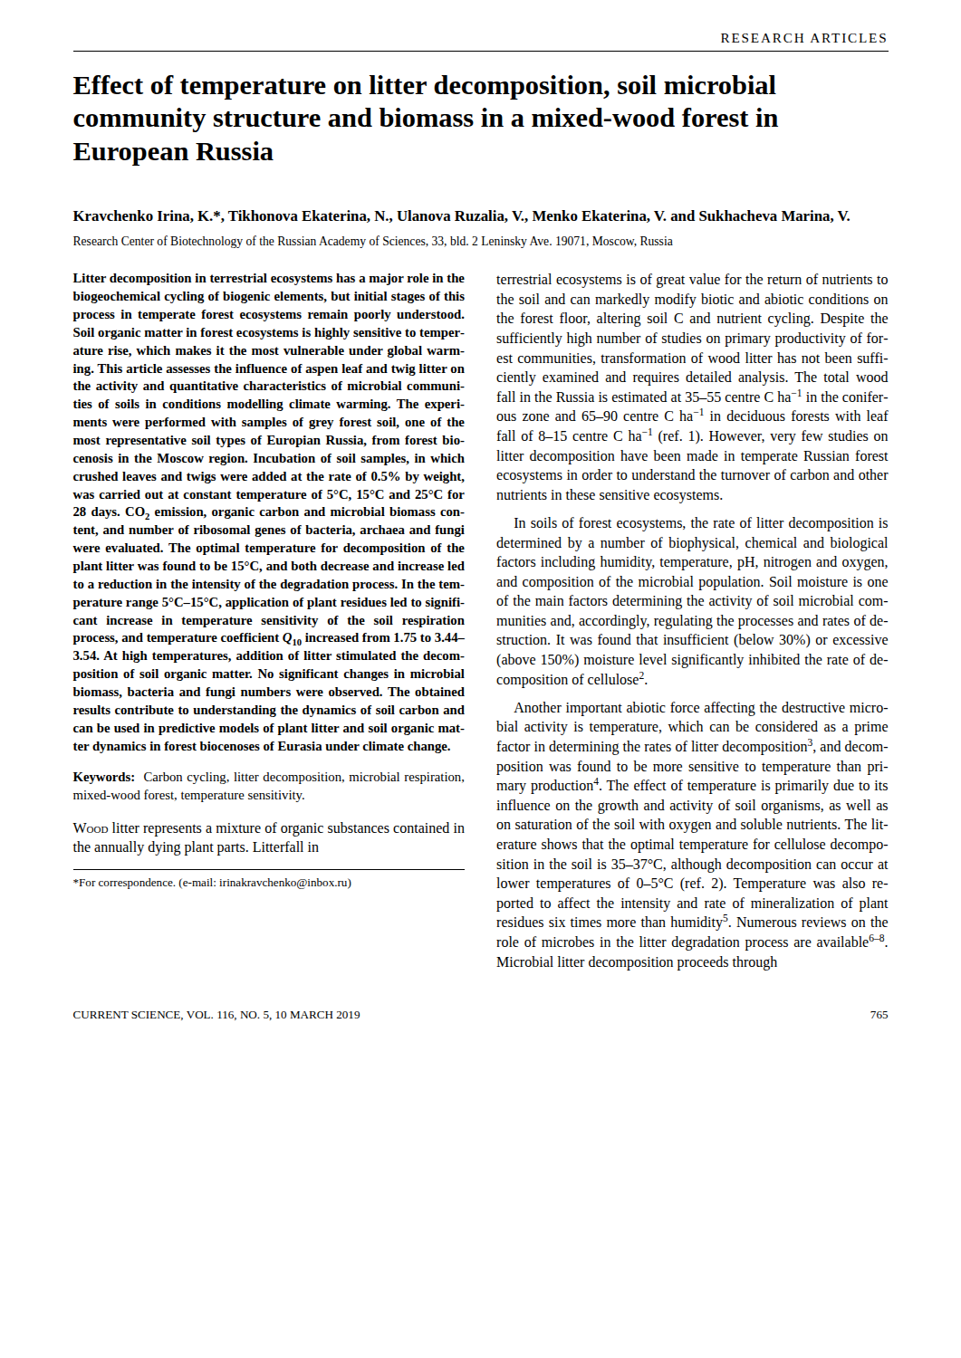RESEARCH ARTICLES
Effect of temperature on litter decomposition, soil microbial community structure and biomass in a mixed-wood forest in European Russia
Kravchenko Irina, K.*, Tikhonova Ekaterina, N., Ulanova Ruzalia, V., Menko Ekaterina, V. and Sukhacheva Marina, V.
Research Center of Biotechnology of the Russian Academy of Sciences, 33, bld. 2 Leninsky Ave. 19071, Moscow, Russia
Litter decomposition in terrestrial ecosystems has a major role in the biogeochemical cycling of biogenic elements, but initial stages of this process in temperate forest ecosystems remain poorly understood. Soil organic matter in forest ecosystems is highly sensitive to temperature rise, which makes it the most vulnerable under global warming. This article assesses the influence of aspen leaf and twig litter on the activity and quantitative characteristics of microbial communities of soils in conditions modelling climate warming. The experiments were performed with samples of grey forest soil, one of the most representative soil types of Europian Russia, from forest biocenosis in the Moscow region. Incubation of soil samples, in which crushed leaves and twigs were added at the rate of 0.5% by weight, was carried out at constant temperature of 5°C, 15°C and 25°C for 28 days. CO2 emission, organic carbon and microbial biomass content, and number of ribosomal genes of bacteria, archaea and fungi were evaluated. The optimal temperature for decomposition of the plant litter was found to be 15°C, and both decrease and increase led to a reduction in the intensity of the degradation process. In the temperature range 5°C–15°C, application of plant residues led to significant increase in temperature sensitivity of the soil respiration process, and temperature coefficient Q10 increased from 1.75 to 3.44–3.54. At high temperatures, addition of litter stimulated the decomposition of soil organic matter. No significant changes in microbial biomass, bacteria and fungi numbers were observed. The obtained results contribute to understanding the dynamics of soil carbon and can be used in predictive models of plant litter and soil organic matter dynamics in forest biocenoses of Eurasia under climate change.
Keywords: Carbon cycling, litter decomposition, microbial respiration, mixed-wood forest, temperature sensitivity.
Wood litter represents a mixture of organic substances contained in the annually dying plant parts. Litterfall in
*For correspondence. (e-mail: irinakravchenko@inbox.ru)
terrestrial ecosystems is of great value for the return of nutrients to the soil and can markedly modify biotic and abiotic conditions on the forest floor, altering soil C and nutrient cycling. Despite the sufficiently high number of studies on primary productivity of forest communities, transformation of wood litter has not been sufficiently examined and requires detailed analysis. The total wood fall in the Russia is estimated at 35–55 centre C ha−1 in the coniferous zone and 65–90 centre C ha−1 in deciduous forests with leaf fall of 8–15 centre C ha−1 (ref. 1). However, very few studies on litter decomposition have been made in temperate Russian forest ecosystems in order to understand the turnover of carbon and other nutrients in these sensitive ecosystems.
In soils of forest ecosystems, the rate of litter decomposition is determined by a number of biophysical, chemical and biological factors including humidity, temperature, pH, nitrogen and oxygen, and composition of the microbial population. Soil moisture is one of the main factors determining the activity of soil microbial communities and, accordingly, regulating the processes and rates of destruction. It was found that insufficient (below 30%) or excessive (above 150%) moisture level significantly inhibited the rate of decomposition of cellulose2.
Another important abiotic force affecting the destructive microbial activity is temperature, which can be considered as a prime factor in determining the rates of litter decomposition3, and decomposition was found to be more sensitive to temperature than primary production4. The effect of temperature is primarily due to its influence on the growth and activity of soil organisms, as well as on saturation of the soil with oxygen and soluble nutrients. The literature shows that the optimal temperature for cellulose decomposition in the soil is 35–37°C, although decomposition can occur at lower temperatures of 0–5°C (ref. 2). Temperature was also reported to affect the intensity and rate of mineralization of plant residues six times more than humidity5. Numerous reviews on the role of microbes in the litter degradation process are available6–8. Microbial litter decomposition proceeds through
CURRENT SCIENCE, VOL. 116, NO. 5, 10 MARCH 2019 765